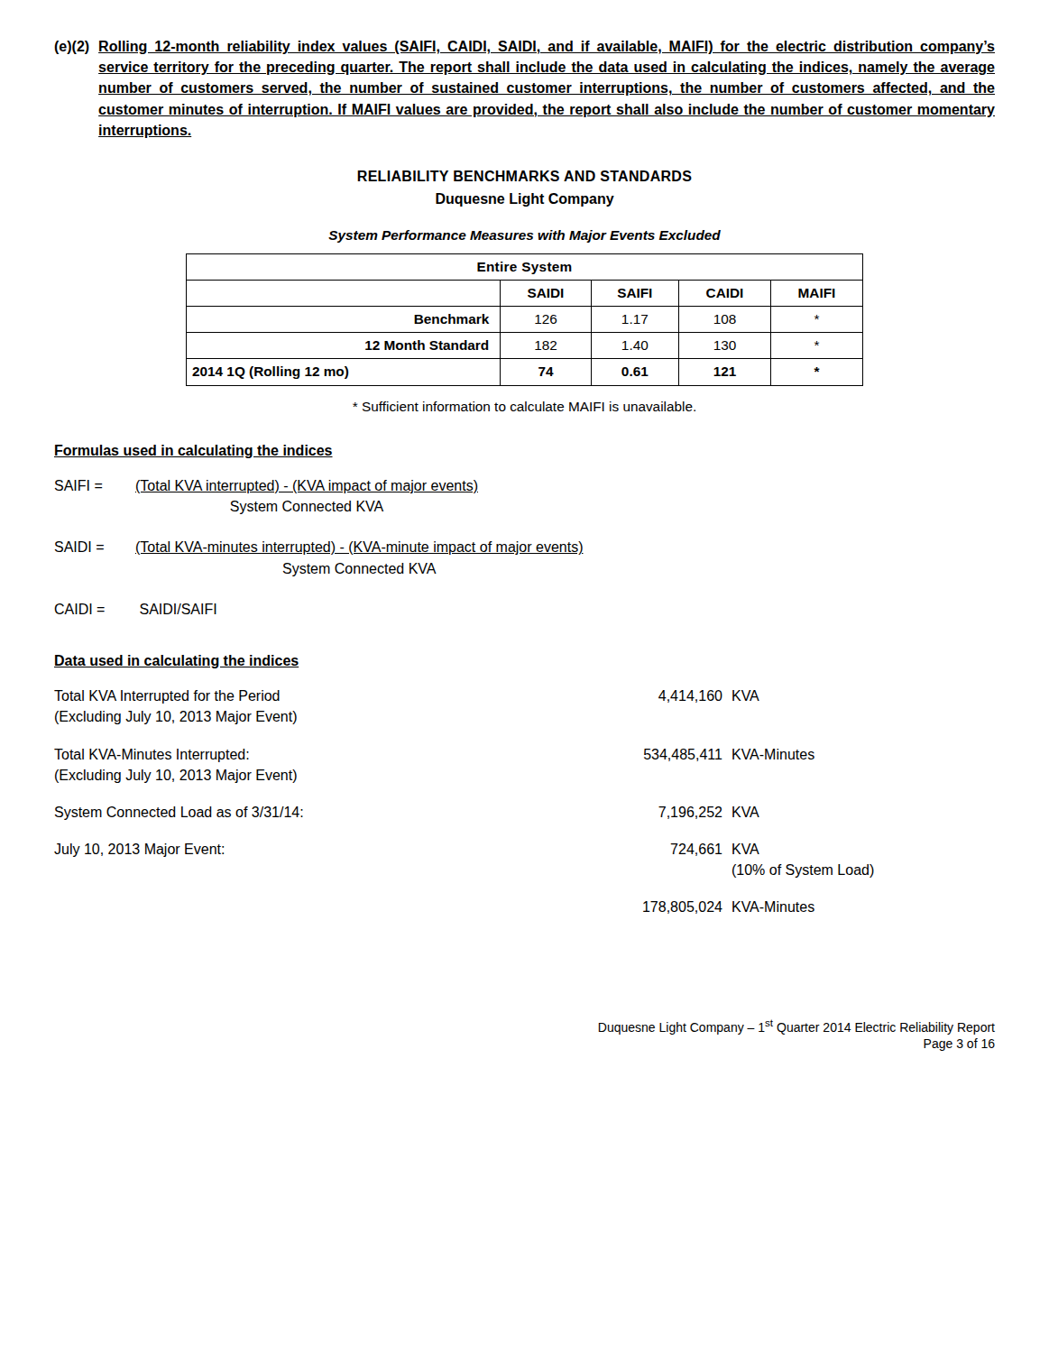(e)(2) Rolling 12-month reliability index values (SAIFI, CAIDI, SAIDI, and if available, MAIFI) for the electric distribution company’s service territory for the preceding quarter. The report shall include the data used in calculating the indices, namely the average number of customers served, the number of sustained customer interruptions, the number of customers affected, and the customer minutes of interruption. If MAIFI values are provided, the report shall also include the number of customer momentary interruptions.
RELIABILITY BENCHMARKS AND STANDARDS
Duquesne Light Company
System Performance Measures with Major Events Excluded
| Entire System |
| --- |
| | SAIDI | SAIFI | CAIDI | MAIFI |
| Benchmark | 126 | 1.17 | 108 | * |
| 12 Month Standard | 182 | 1.40 | 130 | * |
| 2014 1Q (Rolling 12 mo) | 74 | 0.61 | 121 | * |
* Sufficient information to calculate MAIFI is unavailable.
Formulas used in calculating the indices
SAIFI =
(Total KVA interrupted) - (KVA impact of major events) System Connected KVA
SAIDI =
(Total KVA-minutes interrupted) - (KVA-minute impact of major events) System Connected KVA
CAIDI = SAIDI/SAIFI
Data used in calculating the indices
| Total KVA Interrupted for the Period (Excluding July 10, 2013 Major Event) | 4,414,160 | KVA |
| Total KVA-Minutes Interrupted: (Excluding July 10, 2013 Major Event) | 534,485,411 | KVA-Minutes |
| System Connected Load as of 3/31/14: | 7,196,252 | KVA |
| July 10, 2013 Major Event: | 724,661 | KVA (10% of System Load) |
| | 178,805,024 | KVA-Minutes |
Duquesne Light Company – 1st Quarter 2014 Electric Reliability Report
Page 3 of 16